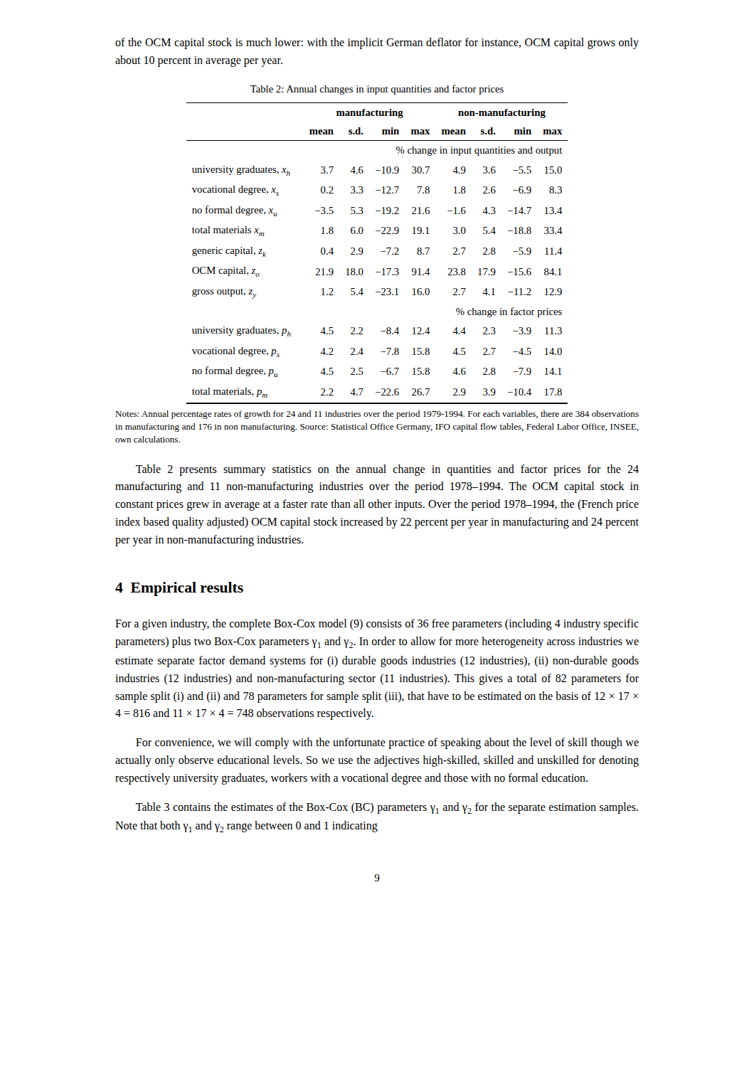of the OCM capital stock is much lower: with the implicit German deflator for instance, OCM capital grows only about 10 percent in average per year.
Table 2: Annual changes in input quantities and factor prices
| | manufacturing | non-manufacturing |
| --- | --- | --- |
| | mean | s.d. | min | max | mean | s.d. | min | max |
| | % change in input quantities and output |
| university graduates, x h | 3.7 | 4.6 | −10.9 | 30.7 | 4.9 | 3.6 | −5.5 | 15.0 |
| vocational degree, x s | 0.2 | 3.3 | −12.7 | 7.8 | 1.8 | 2.6 | −6.9 | 8.3 |
| no formal degree, x u | −3.5 | 5.3 | −19.2 | 21.6 | −1.6 | 4.3 | −14.7 | 13.4 |
| total materials x m | 1.8 | 6.0 | −22.9 | 19.1 | 3.0 | 5.4 | −18.8 | 33.4 |
| generic capital, z k | 0.4 | 2.9 | −7.2 | 8.7 | 2.7 | 2.8 | −5.9 | 11.4 |
| OCM capital, z o | 21.9 | 18.0 | −17.3 | 91.4 | 23.8 | 17.9 | −15.6 | 84.1 |
| gross output, z y | 1.2 | 5.4 | −23.1 | 16.0 | 2.7 | 4.1 | −11.2 | 12.9 |
| | % change in factor prices |
| university graduates, p h | 4.5 | 2.2 | −8.4 | 12.4 | 4.4 | 2.3 | −3.9 | 11.3 |
| vocational degree, p s | 4.2 | 2.4 | −7.8 | 15.8 | 4.5 | 2.7 | −4.5 | 14.0 |
| no formal degree, p u | 4.5 | 2.5 | −6.7 | 15.8 | 4.6 | 2.8 | −7.9 | 14.1 |
| total materials, p m | 2.2 | 4.7 | −22.6 | 26.7 | 2.9 | 3.9 | −10.4 | 17.8 |
Notes: Annual percentage rates of growth for 24 and 11 industries over the period 1979-1994. For each variables, there are 384 observations in manufacturing and 176 in non manufacturing. Source: Statistical Office Germany, IFO capital flow tables, Federal Labor Office, INSEE, own calculations.
Table 2 presents summary statistics on the annual change in quantities and factor prices for the 24 manufacturing and 11 non-manufacturing industries over the period 1978–1994. The OCM capital stock in constant prices grew in average at a faster rate than all other inputs. Over the period 1978–1994, the (French price index based quality adjusted) OCM capital stock increased by 22 percent per year in manufacturing and 24 percent per year in non-manufacturing industries.
4 Empirical results
For a given industry, the complete Box-Cox model (9) consists of 36 free parameters (including 4 industry specific parameters) plus two Box-Cox parameters γ1 and γ2. In order to allow for more heterogeneity across industries we estimate separate factor demand systems for (i) durable goods industries (12 industries), (ii) non-durable goods industries (12 industries) and non-manufacturing sector (11 industries). This gives a total of 82 parameters for sample split (i) and (ii) and 78 parameters for sample split (iii), that have to be estimated on the basis of 12 × 17 × 4 = 816 and 11 × 17 × 4 = 748 observations respectively.
For convenience, we will comply with the unfortunate practice of speaking about the level of skill though we actually only observe educational levels. So we use the adjectives high-skilled, skilled and unskilled for denoting respectively university graduates, workers with a vocational degree and those with no formal education.
Table 3 contains the estimates of the Box-Cox (BC) parameters γ1 and γ2 for the separate estimation samples. Note that both γ1 and γ2 range between 0 and 1 indicating
9